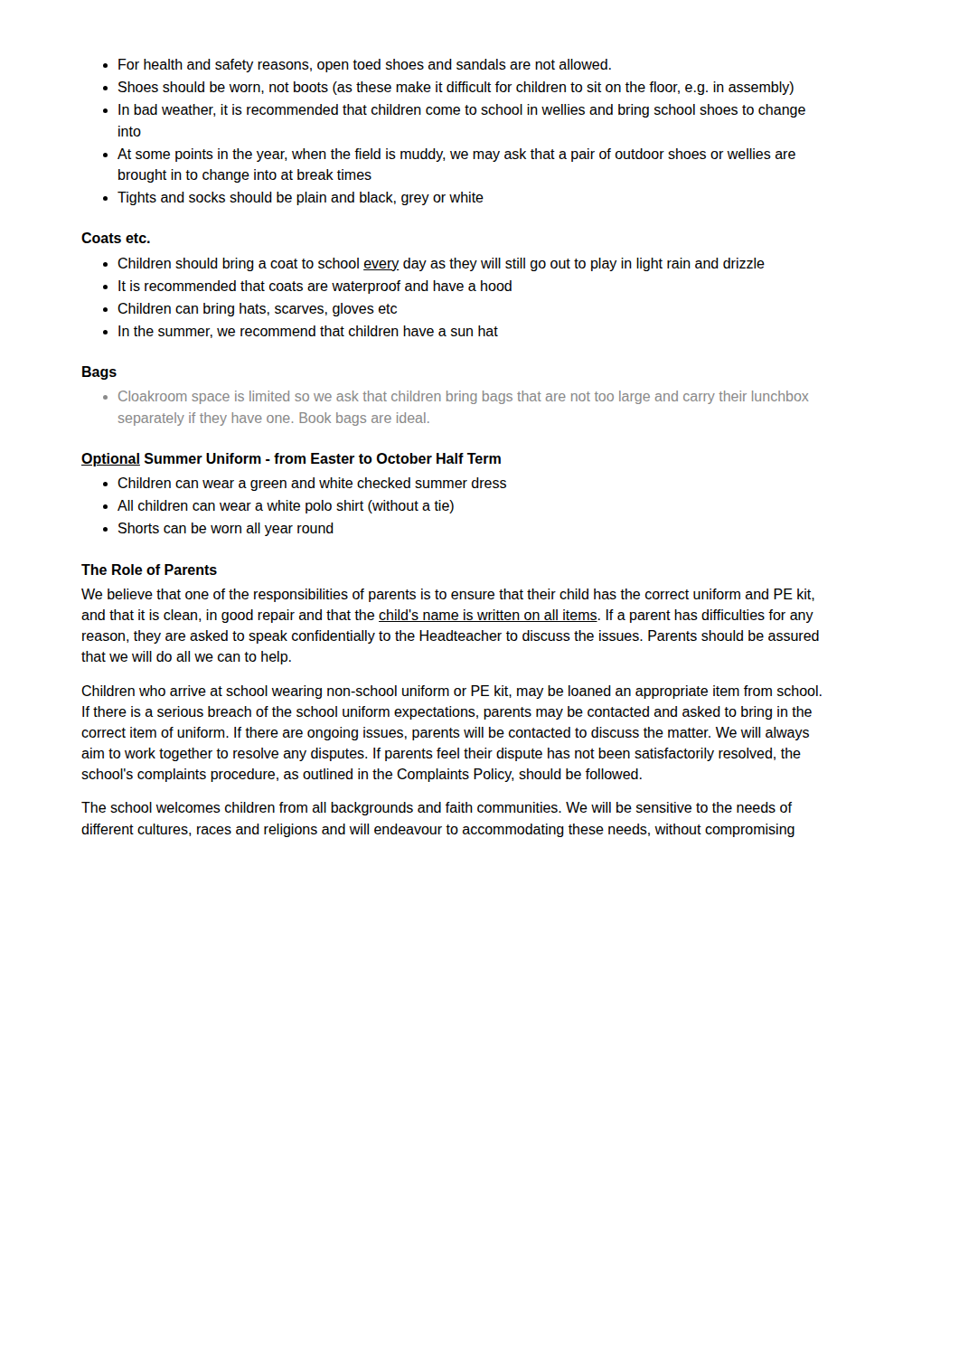For health and safety reasons, open toed shoes and sandals are not allowed.
Shoes should be worn, not boots (as these make it difficult for children to sit on the floor, e.g. in assembly)
In bad weather, it is recommended that children come to school in wellies and bring school shoes to change into
At some points in the year, when the field is muddy, we may ask that a pair of outdoor shoes or wellies are brought in to change into at break times
Tights and socks should be plain and black, grey or white
Coats etc.
Children should bring a coat to school every day as they will still go out to play in light rain and drizzle
It is recommended that coats are waterproof and have a hood
Children can bring hats, scarves, gloves etc
In the summer, we recommend that children have a sun hat
Bags
Cloakroom space is limited so we ask that children bring bags that are not too large and carry their lunchbox separately if they have one. Book bags are ideal.
Optional Summer Uniform - from Easter to October Half Term
Children can wear a green and white checked summer dress
All children can wear a white polo shirt (without a tie)
Shorts can be worn all year round
The Role of Parents
We believe that one of the responsibilities of parents is to ensure that their child has the correct uniform and PE kit, and that it is clean, in good repair and that the child's name is written on all items. If a parent has difficulties for any reason, they are asked to speak confidentially to the Headteacher to discuss the issues. Parents should be assured that we will do all we can to help.
Children who arrive at school wearing non-school uniform or PE kit, may be loaned an appropriate item from school. If there is a serious breach of the school uniform expectations, parents may be contacted and asked to bring in the correct item of uniform. If there are ongoing issues, parents will be contacted to discuss the matter. We will always aim to work together to resolve any disputes. If parents feel their dispute has not been satisfactorily resolved, the school's complaints procedure, as outlined in the Complaints Policy, should be followed.
The school welcomes children from all backgrounds and faith communities. We will be sensitive to the needs of different cultures, races and religions and will endeavour to accommodating these needs, without compromising